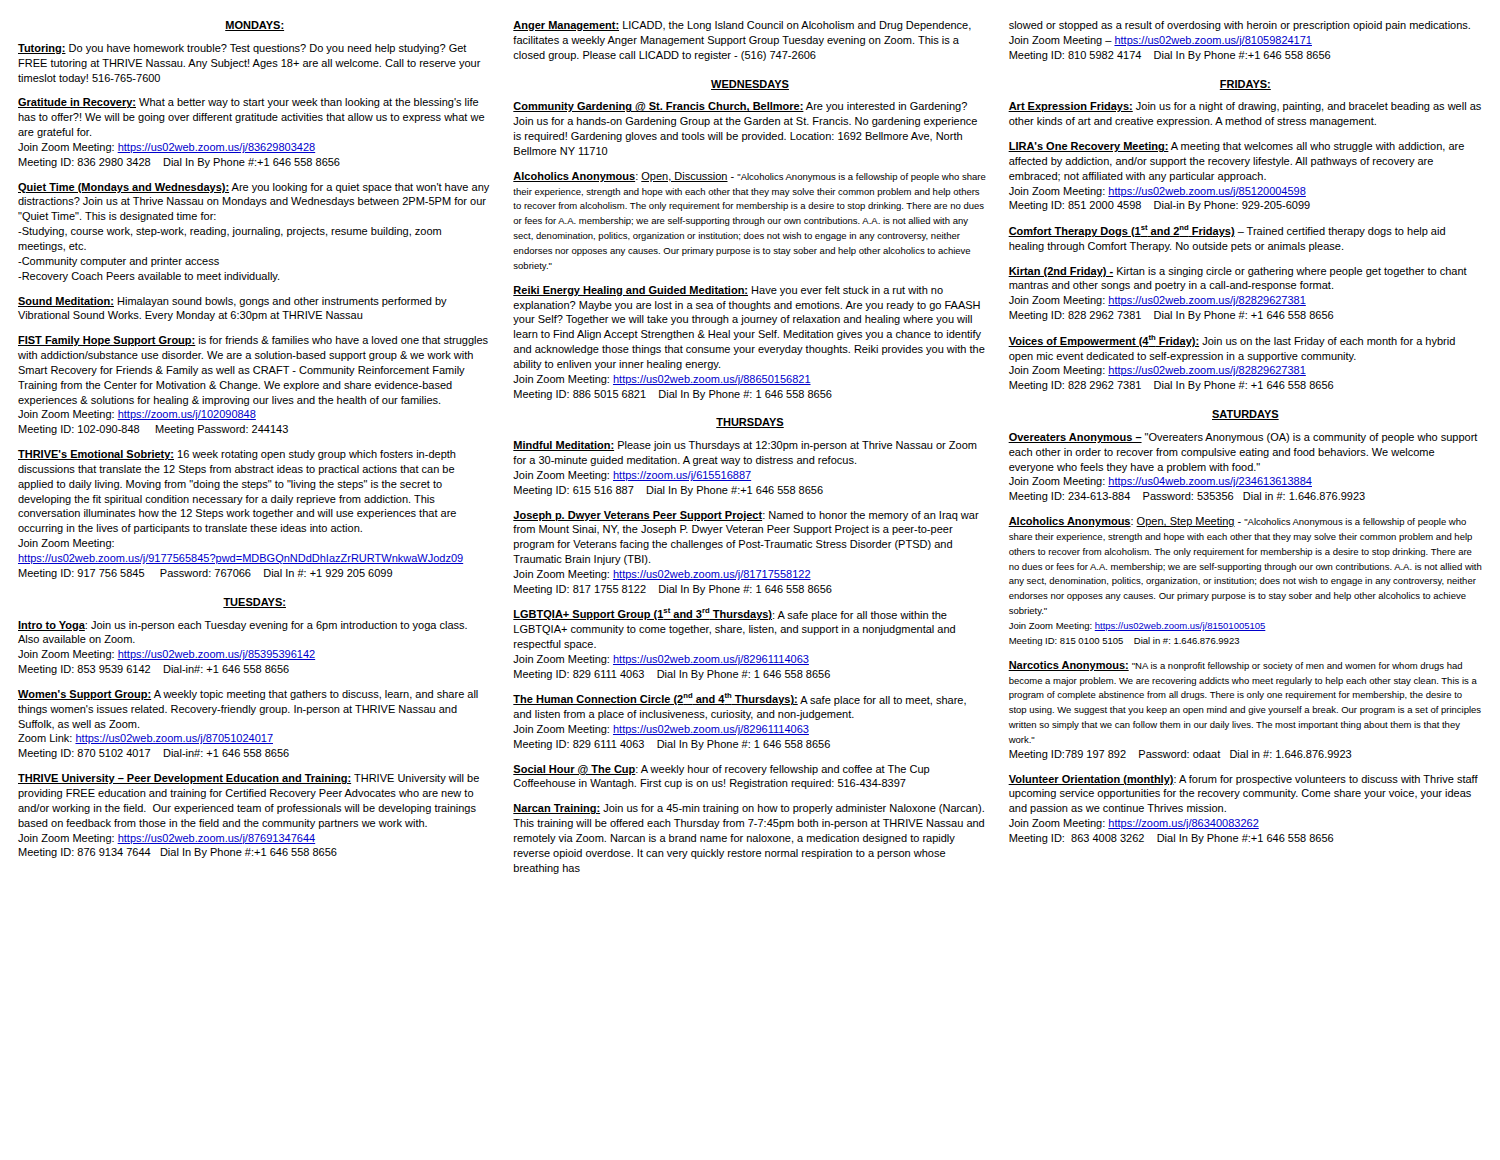MONDAYS:
Tutoring: Do you have homework trouble? Test questions? Do you need help studying? Get FREE tutoring at THRIVE Nassau. Any Subject! Ages 18+ are all welcome. Call to reserve your timeslot today! 516-765-7600
Gratitude in Recovery: What a better way to start your week than looking at the blessing's life has to offer?! We will be going over different gratitude activities that allow us to express what we are grateful for.
Join Zoom Meeting: https://us02web.zoom.us/j/83629803428
Meeting ID: 836 2980 3428 Dial In By Phone #:+1 646 558 8656
Quiet Time (Mondays and Wednesdays): Are you looking for a quiet space that won't have any distractions? Join us at Thrive Nassau on Mondays and Wednesdays between 2PM-5PM for our "Quiet Time". This is designated time for:
-Studying, course work, step-work, reading, journaling, projects, resume building, zoom meetings, etc.
-Community computer and printer access
-Recovery Coach Peers available to meet individually.
Sound Meditation: Himalayan sound bowls, gongs and other instruments performed by Vibrational Sound Works. Every Monday at 6:30pm at THRIVE Nassau
FIST Family Hope Support Group: is for friends & families who have a loved one that struggles with addiction/substance use disorder. We are a solution-based support group & we work with Smart Recovery for Friends & Family as well as CRAFT - Community Reinforcement Family Training from the Center for Motivation & Change. We explore and share evidence-based experiences & solutions for healing & improving our lives and the health of our families.
Join Zoom Meeting: https://zoom.us/j/102090848
Meeting ID: 102-090-848 Meeting Password: 244143
THRIVE's Emotional Sobriety: 16 week rotating open study group which fosters in-depth discussions that translate the 12 Steps from abstract ideas to practical actions that can be applied to daily living. Moving from "doing the steps" to "living the steps" is the secret to developing the fit spiritual condition necessary for a daily reprieve from addiction. This conversation illuminates how the 12 Steps work together and will use experiences that are occurring in the lives of participants to translate these ideas into action.
Join Zoom Meeting:
https://us02web.zoom.us/j/9177565845?pwd=MDBGQnNDdDhIazZrRURTWnkwaWJodz09
Meeting ID: 917 756 5845 Password: 767066 Dial In #: +1 929 205 6099
TUESDAYS:
Intro to Yoga: Join us in-person each Tuesday evening for a 6pm introduction to yoga class. Also available on Zoom.
Join Zoom Meeting: https://us02web.zoom.us/j/85395396142
Meeting ID: 853 9539 6142 Dial-in#: +1 646 558 8656
Women's Support Group: A weekly topic meeting that gathers to discuss, learn, and share all things women's issues related. Recovery-friendly group. In-person at THRIVE Nassau and Suffolk, as well as Zoom.
Zoom Link: https://us02web.zoom.us/j/87051024017
Meeting ID: 870 5102 4017 Dial-in#: +1 646 558 8656
THRIVE University – Peer Development Education and Training: THRIVE University will be providing FREE education and training for Certified Recovery Peer Advocates who are new to and/or working in the field. Our experienced team of professionals will be developing trainings based on feedback from those in the field and the community partners we work with.
Join Zoom Meeting: https://us02web.zoom.us/j/87691347644
Meeting ID: 876 9134 7644 Dial In By Phone #:+1 646 558 8656
Anger Management: LICADD, the Long Island Council on Alcoholism and Drug Dependence, facilitates a weekly Anger Management Support Group Tuesday evening on Zoom. This is a closed group. Please call LICADD to register - (516) 747-2606
WEDNESDAYS
Community Gardening @ St. Francis Church, Bellmore: Are you interested in Gardening? Join us for a hands-on Gardening Group at the Garden at St. Francis. No gardening experience is required! Gardening gloves and tools will be provided. Location: 1692 Bellmore Ave, North Bellmore NY 11710
Alcoholics Anonymous: Open, Discussion - "Alcoholics Anonymous is a fellowship of people who share their experience, strength and hope with each other that they may solve their common problem and help others to recover from alcoholism. The only requirement for membership is a desire to stop drinking. There are no dues or fees for A.A. membership; we are self-supporting through our own contributions. A.A. is not allied with any sect, denomination, politics, organization or institution; does not wish to engage in any controversy, neither endorses nor opposes any causes. Our primary purpose is to stay sober and help other alcoholics to achieve sobriety."
Reiki Energy Healing and Guided Meditation: Have you ever felt stuck in a rut with no explanation? Maybe you are lost in a sea of thoughts and emotions. Are you ready to go FAASH your Self? Together we will take you through a journey of relaxation and healing where you will learn to Find Align Accept Strengthen & Heal your Self. Meditation gives you a chance to identify and acknowledge those things that consume your everyday thoughts. Reiki provides you with the ability to enliven your inner healing energy.
Join Zoom Meeting: https://us02web.zoom.us/j/88650156821
Meeting ID: 886 5015 6821 Dial In By Phone #: 1 646 558 8656
THURSDAYS
Mindful Meditation: Please join us Thursdays at 12:30pm in-person at Thrive Nassau or Zoom for a 30-minute guided meditation. A great way to distress and refocus.
Join Zoom Meeting: https://zoom.us/j/615516887
Meeting ID: 615 516 887 Dial In By Phone #:+1 646 558 8656
Joseph p. Dwyer Veterans Peer Support Project: Named to honor the memory of an Iraq war from Mount Sinai, NY, the Joseph P. Dwyer Veteran Peer Support Project is a peer-to-peer program for Veterans facing the challenges of Post-Traumatic Stress Disorder (PTSD) and Traumatic Brain Injury (TBI).
Join Zoom Meeting: https://us02web.zoom.us/j/81717558122
Meeting ID: 817 1755 8122 Dial In By Phone #: 1 646 558 8656
LGBTQIA+ Support Group (1st and 3rd Thursdays): A safe place for all those within the LGBTQIA+ community to come together, share, listen, and support in a nonjudgmental and respectful space.
Join Zoom Meeting: https://us02web.zoom.us/j/82961114063
Meeting ID: 829 6111 4063 Dial In By Phone #: 1 646 558 8656
The Human Connection Circle (2nd and 4th Thursdays): A safe place for all to meet, share, and listen from a place of inclusiveness, curiosity, and non-judgement.
Join Zoom Meeting: https://us02web.zoom.us/j/82961114063
Meeting ID: 829 6111 4063 Dial In By Phone #: 1 646 558 8656
Social Hour @ The Cup: A weekly hour of recovery fellowship and coffee at The Cup Coffeehouse in Wantagh. First cup is on us! Registration required: 516-434-8397
Narcan Training: Join us for a 45-min training on how to properly administer Naloxone (Narcan). This training will be offered each Thursday from 7-7:45pm both in-person at THRIVE Nassau and remotely via Zoom. Narcan is a brand name for naloxone, a medication designed to rapidly reverse opioid overdose. It can very quickly restore normal respiration to a person whose breathing has
slowed or stopped as a result of overdosing with heroin or prescription opioid pain medications.
Join Zoom Meeting – https://us02web.zoom.us/j/81059824171
Meeting ID: 810 5982 4174 Dial In By Phone #:+1 646 558 8656
FRIDAYS:
Art Expression Fridays: Join us for a night of drawing, painting, and bracelet beading as well as other kinds of art and creative expression. A method of stress management.
LIRA's One Recovery Meeting: A meeting that welcomes all who struggle with addiction, are affected by addiction, and/or support the recovery lifestyle. All pathways of recovery are embraced; not affiliated with any particular approach.
Join Zoom Meeting: https://us02web.zoom.us/j/85120004598
Meeting ID: 851 2000 4598 Dial-in By Phone: 929-205-6099
Comfort Therapy Dogs (1st and 2nd Fridays) – Trained certified therapy dogs to help aid healing through Comfort Therapy. No outside pets or animals please.
Kirtan (2nd Friday) - Kirtan is a singing circle or gathering where people get together to chant mantras and other songs and poetry in a call-and-response format.
Join Zoom Meeting: https://us02web.zoom.us/j/82829627381
Meeting ID: 828 2962 7381 Dial In By Phone #: +1 646 558 8656
Voices of Empowerment (4th Friday): Join us on the last Friday of each month for a hybrid open mic event dedicated to self-expression in a supportive community.
Join Zoom Meeting: https://us02web.zoom.us/j/82829627381
Meeting ID: 828 2962 7381 Dial In By Phone #: +1 646 558 8656
SATURDAYS
Overeaters Anonymous – "Overeaters Anonymous (OA) is a community of people who support each other in order to recover from compulsive eating and food behaviors. We welcome everyone who feels they have a problem with food."
Join Zoom Meeting: https://us04web.zoom.us/j/234613613884
Meeting ID: 234-613-884 Password: 535356 Dial in #: 1.646.876.9923
Alcoholics Anonymous: Open, Step Meeting - "Alcoholics Anonymous is a fellowship of people who share their experience, strength and hope with each other that they may solve their common problem and help others to recover from alcoholism. The only requirement for membership is a desire to stop drinking. There are no dues or fees for A.A. membership; we are self-supporting through our own contributions. A.A. is not allied with any sect, denomination, politics, organization, or institution; does not wish to engage in any controversy, neither endorses nor opposes any causes. Our primary purpose is to stay sober and help other alcoholics to achieve sobriety."
Join Zoom Meeting: https://us02web.zoom.us/j/81501005105
Meeting ID: 815 0100 5105 Dial in #: 1.646.876.9923
Narcotics Anonymous: "NA is a nonprofit fellowship or society of men and women for whom drugs had become a major problem. We are recovering addicts who meet regularly to help each other stay clean. This is a program of complete abstinence from all drugs. There is only one requirement for membership, the desire to stop using. We suggest that you keep an open mind and give yourself a break. Our program is a set of principles written so simply that we can follow them in our daily lives. The most important thing about them is that they work."
Meeting ID:789 197 892 Password: odaat Dial in #: 1.646.876.9923
Volunteer Orientation (monthly): A forum for prospective volunteers to discuss with Thrive staff upcoming service opportunities for the recovery community. Come share your voice, your ideas and passion as we continue Thrives mission.
Join Zoom Meeting: https://zoom.us/j/86340083262
Meeting ID: 863 4008 3262 Dial In By Phone #:+1 646 558 8656